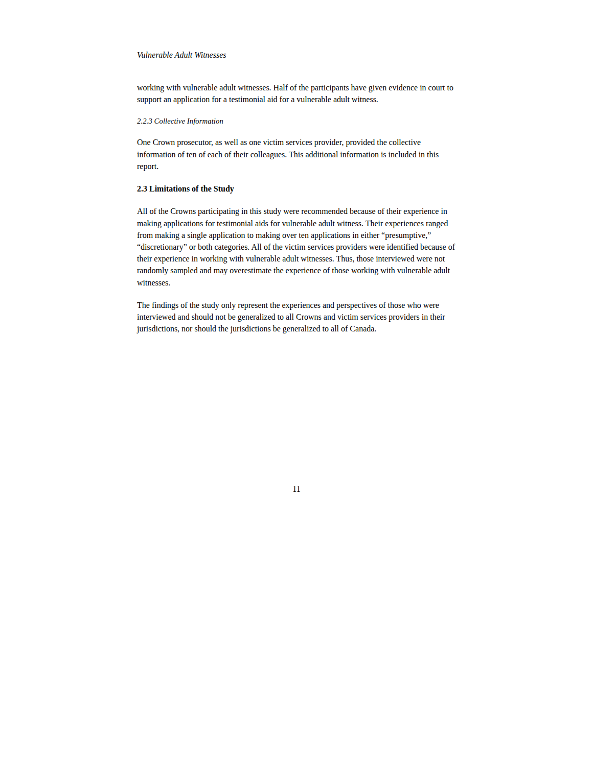Vulnerable Adult Witnesses
working with vulnerable adult witnesses. Half of the participants have given evidence in court to support an application for a testimonial aid for a vulnerable adult witness.
2.2.3 Collective Information
One Crown prosecutor, as well as one victim services provider, provided the collective information of ten of each of their colleagues. This additional information is included in this report.
2.3 Limitations of the Study
All of the Crowns participating in this study were recommended because of their experience in making applications for testimonial aids for vulnerable adult witness. Their experiences ranged from making a single application to making over ten applications in either “presumptive,” “discretionary” or both categories. All of the victim services providers were identified because of their experience in working with vulnerable adult witnesses. Thus, those interviewed were not randomly sampled and may overestimate the experience of those working with vulnerable adult witnesses.
The findings of the study only represent the experiences and perspectives of those who were interviewed and should not be generalized to all Crowns and victim services providers in their jurisdictions, nor should the jurisdictions be generalized to all of Canada.
11